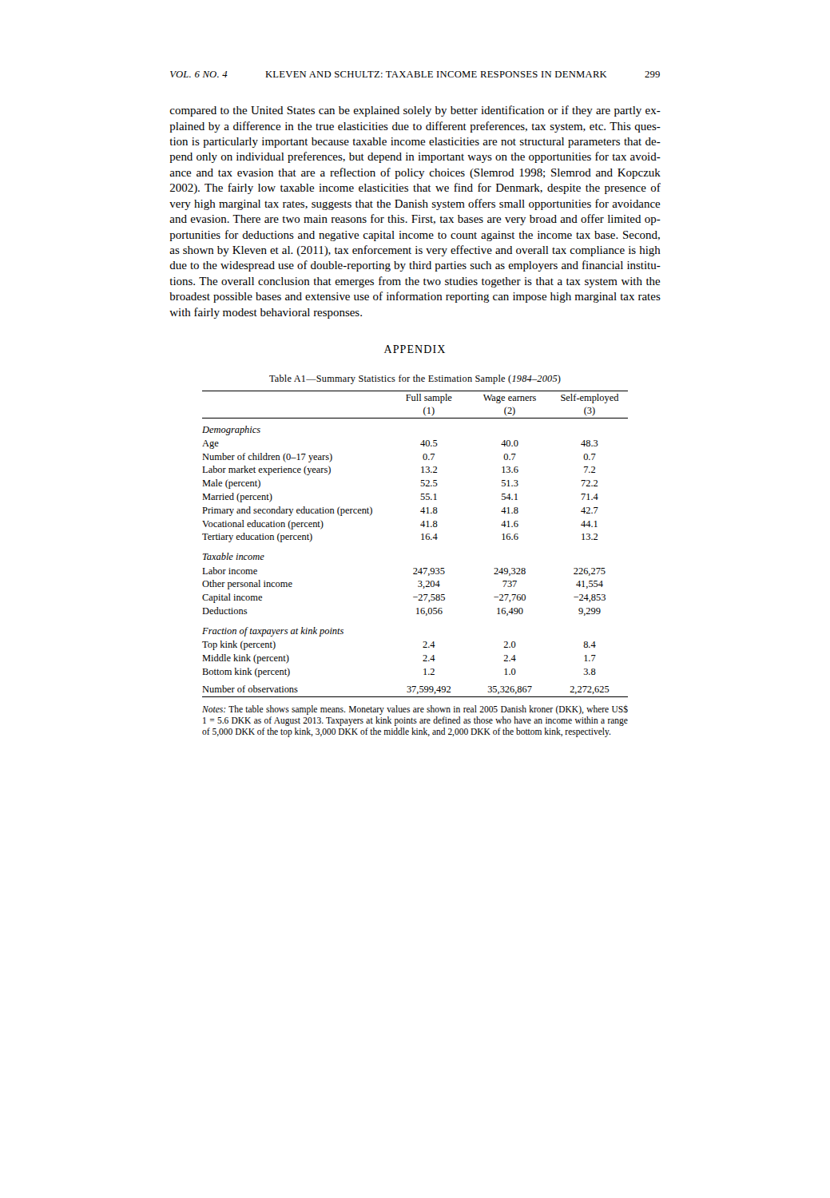VOL. 6 NO. 4 KLEVEN AND SCHULTZ: TAXABLE INCOME RESPONSES IN DENMARK 299
compared to the United States can be explained solely by better identification or if they are partly explained by a difference in the true elasticities due to different preferences, tax system, etc. This question is particularly important because taxable income elasticities are not structural parameters that depend only on individual preferences, but depend in important ways on the opportunities for tax avoidance and tax evasion that are a reflection of policy choices (Slemrod 1998; Slemrod and Kopczuk 2002). The fairly low taxable income elasticities that we find for Denmark, despite the presence of very high marginal tax rates, suggests that the Danish system offers small opportunities for avoidance and evasion. There are two main reasons for this. First, tax bases are very broad and offer limited opportunities for deductions and negative capital income to count against the income tax base. Second, as shown by Kleven et al. (2011), tax enforcement is very effective and overall tax compliance is high due to the widespread use of double-reporting by third parties such as employers and financial institutions. The overall conclusion that emerges from the two studies together is that a tax system with the broadest possible bases and extensive use of information reporting can impose high marginal tax rates with fairly modest behavioral responses.
Appendix
Table A1—Summary Statistics for the Estimation Sample (1984–2005)
| | Full sample | Wage earners | Self-employed |
| --- | --- | --- | --- |
| | (1) | (2) | (3) |
| Demographics |
| Age | 40.5 | 40.0 | 48.3 |
| Number of children (0–17 years) | 0.7 | 0.7 | 0.7 |
| Labor market experience (years) | 13.2 | 13.6 | 7.2 |
| Male (percent) | 52.5 | 51.3 | 72.2 |
| Married (percent) | 55.1 | 54.1 | 71.4 |
| Primary and secondary education (percent) | 41.8 | 41.8 | 42.7 |
| Vocational education (percent) | 41.8 | 41.6 | 44.1 |
| Tertiary education (percent) | 16.4 | 16.6 | 13.2 |
| Taxable income |
| Labor income | 247,935 | 249,328 | 226,275 |
| Other personal income | 3,204 | 737 | 41,554 |
| Capital income | −27,585 | −27,760 | −24,853 |
| Deductions | 16,056 | 16,490 | 9,299 |
| Fraction of taxpayers at kink points |
| Top kink (percent) | 2.4 | 2.0 | 8.4 |
| Middle kink (percent) | 2.4 | 2.4 | 1.7 |
| Bottom kink (percent) | 1.2 | 1.0 | 3.8 |
| Number of observations | 37,599,492 | 35,326,867 | 2,272,625 |
Notes: The table shows sample means. Monetary values are shown in real 2005 Danish kroner (DKK), where US$ 1 = 5.6 DKK as of August 2013. Taxpayers at kink points are defined as those who have an income within a range of 5,000 DKK of the top kink, 3,000 DKK of the middle kink, and 2,000 DKK of the bottom kink, respectively.